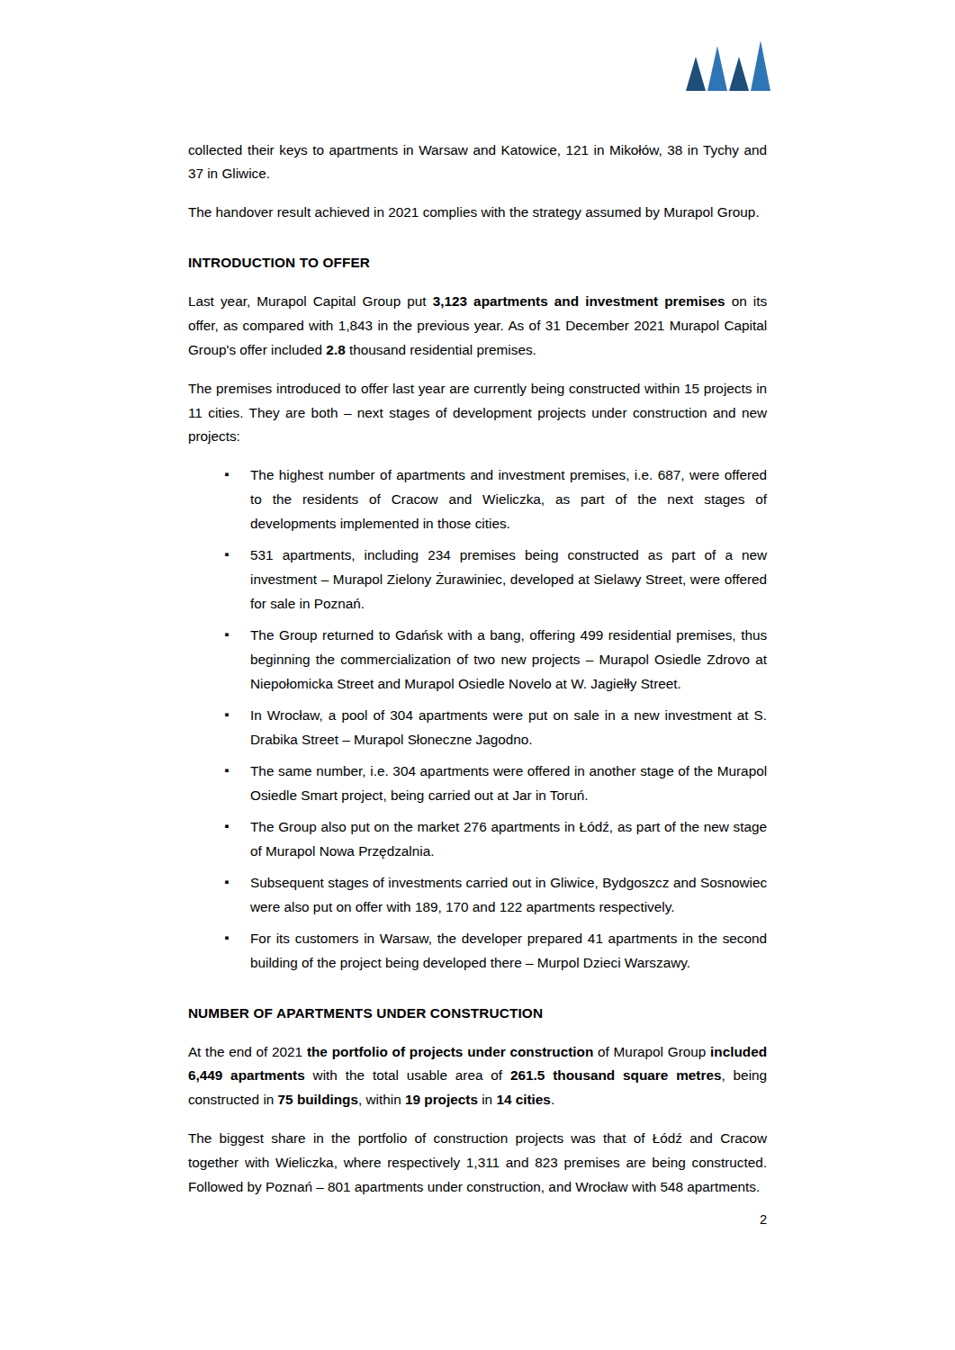collected their keys to apartments in Warsaw and Katowice, 121 in Mikołów, 38 in Tychy and 37 in Gliwice.
The handover result achieved in 2021 complies with the strategy assumed by Murapol Group.
INTRODUCTION TO OFFER
Last year, Murapol Capital Group put 3,123 apartments and investment premises on its offer, as compared with 1,843 in the previous year. As of 31 December 2021 Murapol Capital Group's offer included 2.8 thousand residential premises.
The premises introduced to offer last year are currently being constructed within 15 projects in 11 cities. They are both – next stages of development projects under construction and new projects:
The highest number of apartments and investment premises, i.e. 687, were offered to the residents of Cracow and Wieliczka, as part of the next stages of developments implemented in those cities.
531 apartments, including 234 premises being constructed as part of a new investment – Murapol Zielony Żurawiniec, developed at Sielawy Street, were offered for sale in Poznań.
The Group returned to Gdańsk with a bang, offering 499 residential premises, thus beginning the commercialization of two new projects – Murapol Osiedle Zdrovo at Niepołomicka Street and Murapol Osiedle Novelo at W. Jagiełły Street.
In Wrocław, a pool of 304 apartments were put on sale in a new investment at S. Drabika Street – Murapol Słoneczne Jagodno.
The same number, i.e. 304 apartments were offered in another stage of the Murapol Osiedle Smart project, being carried out at Jar in Toruń.
The Group also put on the market 276 apartments in Łódź, as part of the new stage of Murapol Nowa Przędzalnia.
Subsequent stages of investments carried out in Gliwice, Bydgoszcz and Sosnowiec were also put on offer with 189, 170 and 122 apartments respectively.
For its customers in Warsaw, the developer prepared 41 apartments in the second building of the project being developed there – Murpol Dzieci Warszawy.
NUMBER OF APARTMENTS UNDER CONSTRUCTION
At the end of 2021 the portfolio of projects under construction of Murapol Group included 6,449 apartments with the total usable area of 261.5 thousand square metres, being constructed in 75 buildings, within 19 projects in 14 cities.
The biggest share in the portfolio of construction projects was that of Łódź and Cracow together with Wieliczka, where respectively 1,311 and 823 premises are being constructed. Followed by Poznań – 801 apartments under construction, and Wrocław with 548 apartments.
2